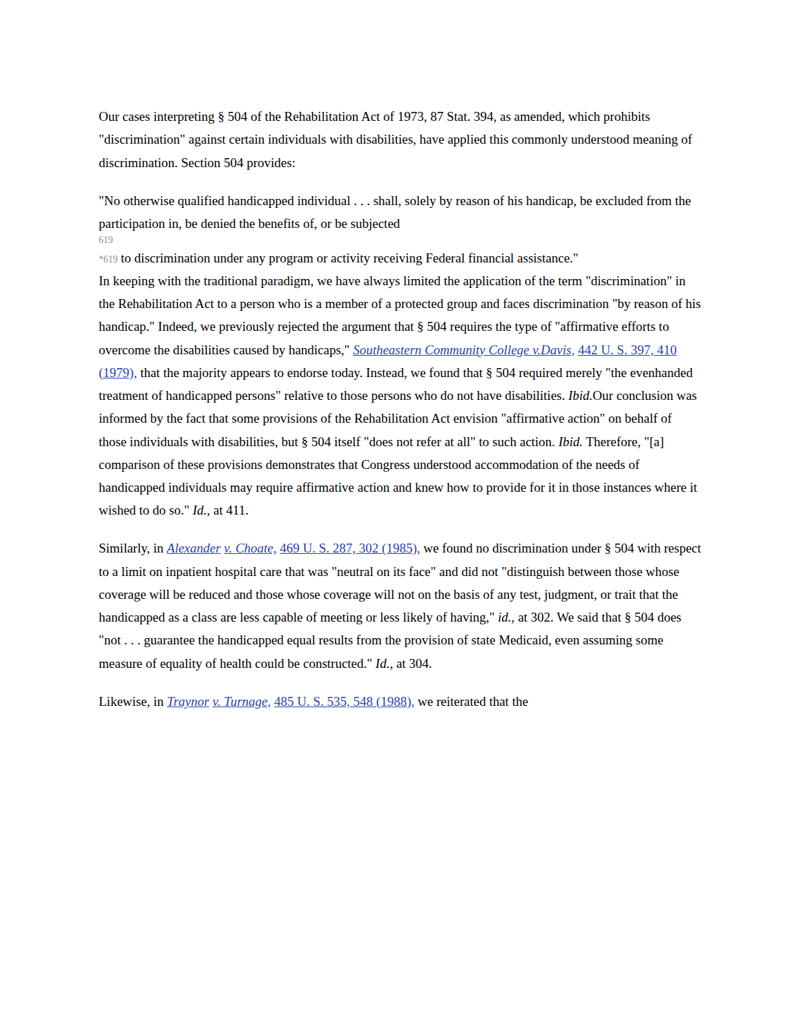Our cases interpreting § 504 of the Rehabilitation Act of 1973, 87 Stat. 394, as amended, which prohibits "discrimination" against certain individuals with disabilities, have applied this commonly understood meaning of discrimination. Section 504 provides:
"No otherwise qualified handicapped individual . . . shall, solely by reason of his handicap, be excluded from the participation in, be denied the benefits of, or be subjected
619
*619 to discrimination under any program or activity receiving Federal financial assistance."
In keeping with the traditional paradigm, we have always limited the application of the term "discrimination" in the Rehabilitation Act to a person who is a member of a protected group and faces discrimination "by reason of his handicap." Indeed, we previously rejected the argument that § 504 requires the type of "affirmative efforts to overcome the disabilities caused by handicaps," Southeastern Community College v. Davis, 442 U. S. 397, 410 (1979), that the majority appears to endorse today. Instead, we found that § 504 required merely "the evenhanded treatment of handicapped persons" relative to those persons who do not have disabilities. Ibid.Our conclusion was informed by the fact that some provisions of the Rehabilitation Act envision "affirmative action" on behalf of those individuals with disabilities, but § 504 itself "does not refer at all" to such action. Ibid. Therefore, "[a] comparison of these provisions demonstrates that Congress understood accommodation of the needs of handicapped individuals may require affirmative action and knew how to provide for it in those instances where it wished to do so." Id., at 411.
Similarly, in Alexander v. Choate, 469 U. S. 287, 302 (1985), we found no discrimination under § 504 with respect to a limit on inpatient hospital care that was "neutral on its face" and did not "distinguish between those whose coverage will be reduced and those whose coverage will not on the basis of any test, judgment, or trait that the handicapped as a class are less capable of meeting or less likely of having," id., at 302. We said that § 504 does "not . . . guarantee the handicapped equal results from the provision of state Medicaid, even assuming some measure of equality of health could be constructed." Id., at 304.
Likewise, in Traynor v. Turnage, 485 U. S. 535, 548 (1988), we reiterated that the